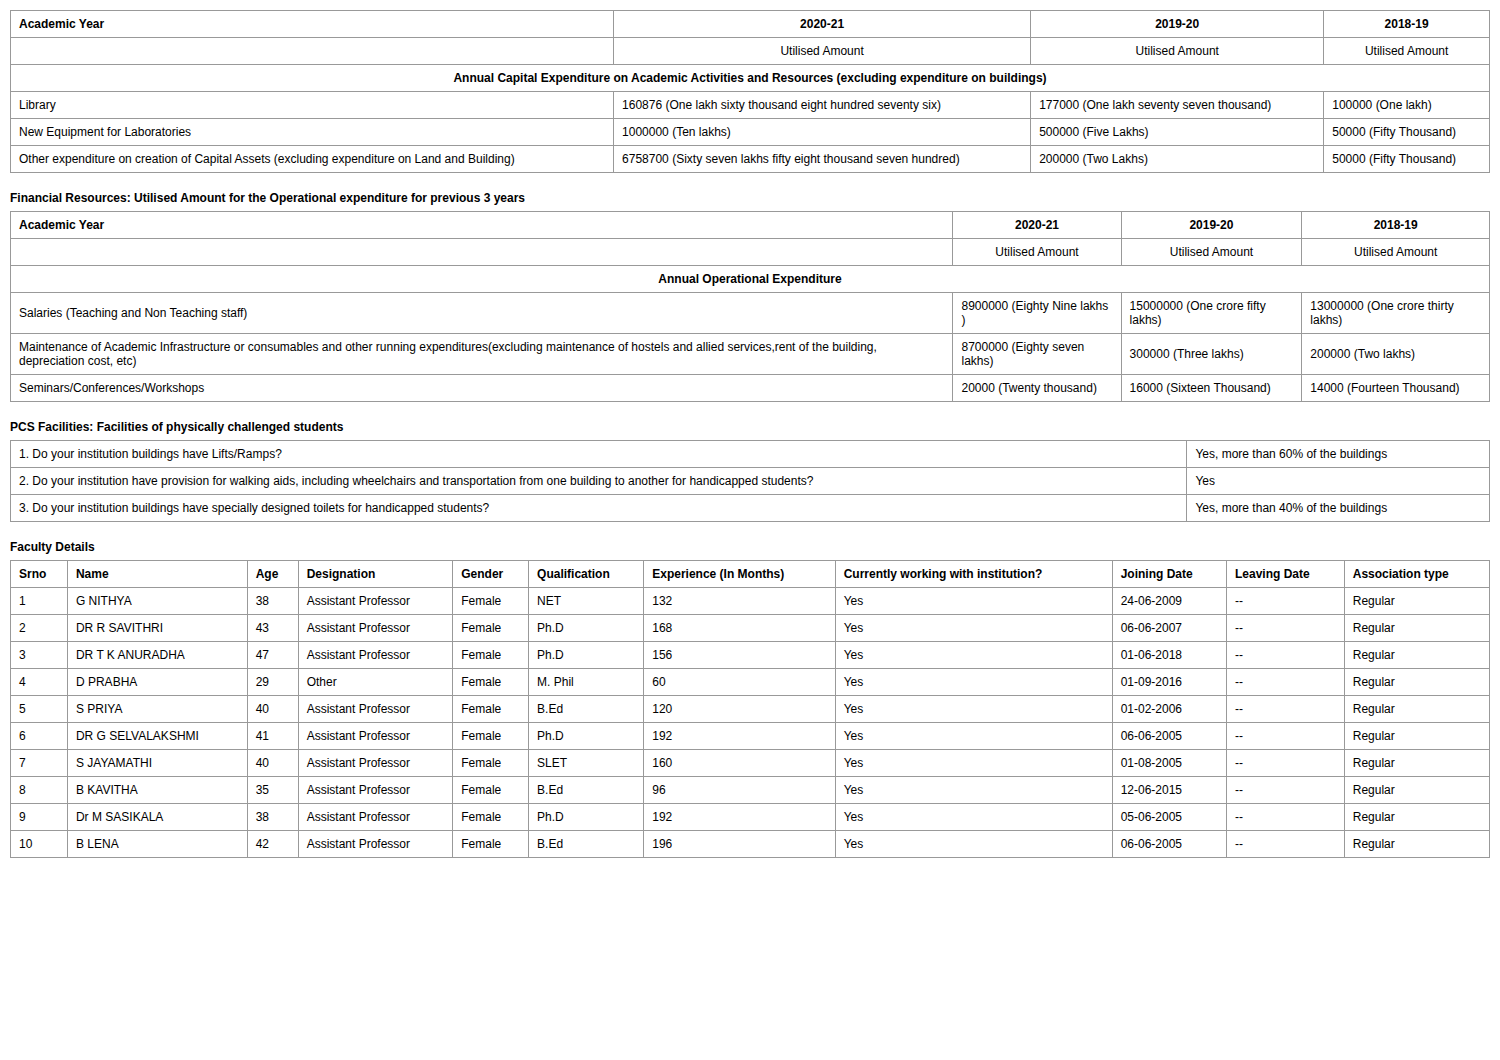| Academic Year | 2020-21 | 2019-20 | 2018-19 |
| --- | --- | --- | --- |
| | Utilised Amount | Utilised Amount | Utilised Amount |
| Annual Capital Expenditure on Academic Activities and Resources (excluding expenditure on buildings) |
| Library | 160876 (One lakh sixty thousand eight hundred seventy six) | 177000 (One lakh seventy seven thousand) | 100000 (One lakh) |
| New Equipment for Laboratories | 1000000 (Ten lakhs) | 500000 (Five Lakhs) | 50000 (Fifty Thousand) |
| Other expenditure on creation of Capital Assets (excluding expenditure on Land and Building) | 6758700 (Sixty seven lakhs fifty eight thousand seven hundred) | 200000 (Two Lakhs) | 50000 (Fifty Thousand) |
Financial Resources: Utilised Amount for the Operational expenditure for previous 3 years
| Academic Year | 2020-21 | 2019-20 | 2018-19 |
| --- | --- | --- | --- |
| | Utilised Amount | Utilised Amount | Utilised Amount |
| Annual Operational Expenditure |
| Salaries (Teaching and Non Teaching staff) | 8900000 (Eighty Nine lakhs ) | 15000000 (One crore fifty lakhs) | 13000000 (One crore thirty lakhs) |
| Maintenance of Academic Infrastructure or consumables and other running expenditures(excluding maintenance of hostels and allied services,rent of the building, depreciation cost, etc) | 8700000 (Eighty seven lakhs) | 300000 (Three lakhs) | 200000 (Two lakhs) |
| Seminars/Conferences/Workshops | 20000 (Twenty thousand) | 16000 (Sixteen Thousand) | 14000 (Fourteen Thousand) |
PCS Facilities: Facilities of physically challenged students
| 1. Do your institution buildings have Lifts/Ramps? | Yes, more than 60% of the buildings |
| 2. Do your institution have provision for walking aids, including wheelchairs and transportation from one building to another for handicapped students? | Yes |
| 3. Do your institution buildings have specially designed toilets for handicapped students? | Yes, more than 40% of the buildings |
Faculty Details
| Srno | Name | Age | Designation | Gender | Qualification | Experience (In Months) | Currently working with institution? | Joining Date | Leaving Date | Association type |
| --- | --- | --- | --- | --- | --- | --- | --- | --- | --- | --- |
| 1 | G NITHYA | 38 | Assistant Professor | Female | NET | 132 | Yes | 24-06-2009 | -- | Regular |
| 2 | DR R SAVITHRI | 43 | Assistant Professor | Female | Ph.D | 168 | Yes | 06-06-2007 | -- | Regular |
| 3 | DR T K ANURADHA | 47 | Assistant Professor | Female | Ph.D | 156 | Yes | 01-06-2018 | -- | Regular |
| 4 | D PRABHA | 29 | Other | Female | M. Phil | 60 | Yes | 01-09-2016 | -- | Regular |
| 5 | S PRIYA | 40 | Assistant Professor | Female | B.Ed | 120 | Yes | 01-02-2006 | -- | Regular |
| 6 | DR G SELVALAKSHMI | 41 | Assistant Professor | Female | Ph.D | 192 | Yes | 06-06-2005 | -- | Regular |
| 7 | S JAYAMATHI | 40 | Assistant Professor | Female | SLET | 160 | Yes | 01-08-2005 | -- | Regular |
| 8 | B KAVITHA | 35 | Assistant Professor | Female | B.Ed | 96 | Yes | 12-06-2015 | -- | Regular |
| 9 | Dr M SASIKALA | 38 | Assistant Professor | Female | Ph.D | 192 | Yes | 05-06-2005 | -- | Regular |
| 10 | B LENA | 42 | Assistant Professor | Female | B.Ed | 196 | Yes | 06-06-2005 | -- | Regular |